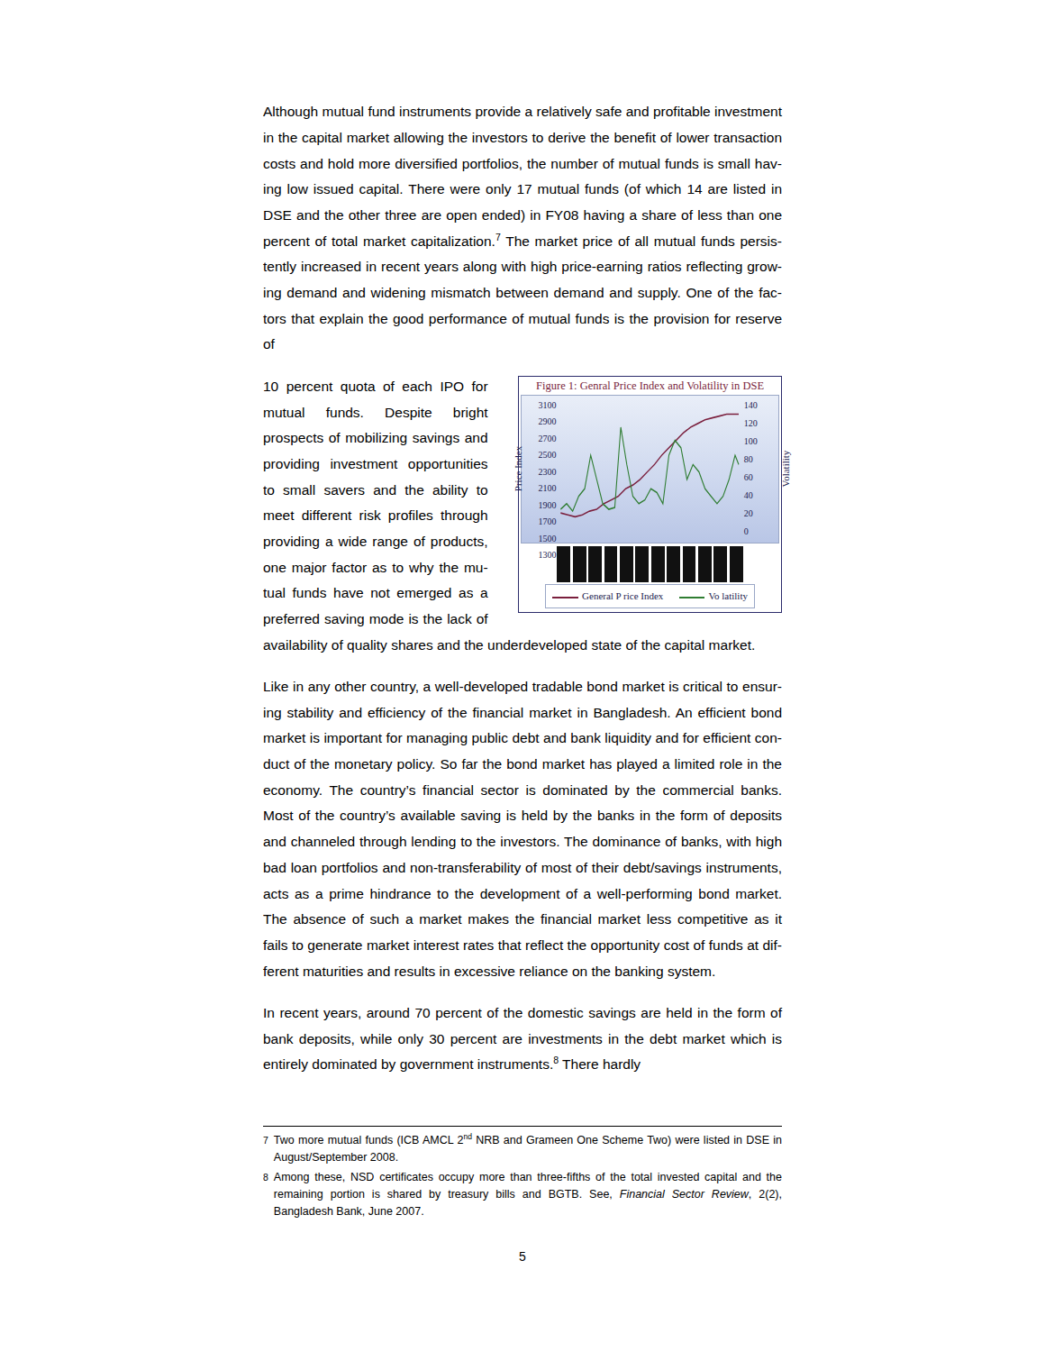Although mutual fund instruments provide a relatively safe and profitable investment in the capital market allowing the investors to derive the benefit of lower transaction costs and hold more diversified portfolios, the number of mutual funds is small having low issued capital. There were only 17 mutual funds (of which 14 are listed in DSE and the other three are open ended) in FY08 having a share of less than one percent of total market capitalization.7 The market price of all mutual funds persistently increased in recent years along with high price-earning ratios reflecting growing demand and widening mismatch between demand and supply. One of the factors that explain the good performance of mutual funds is the provision for reserve of
Figure 1: Genral Price Index and Volatility in DSE
Price Index
Volatility
3100 2900 2700 2500 2300 2100 1900 1700 1500 1300
140 120 100 80 60 40 20 0
General P rice Index Vo latility
10 percent quota of each IPO for mutual funds. Despite bright prospects of mobilizing savings and providing investment opportunities to small savers and the ability to meet different risk profiles through providing a wide range of products, one major factor as to why the mutual funds have not emerged as a preferred saving mode is the lack of availability of quality shares and the underdeveloped state of the capital market.
Like in any other country, a well-developed tradable bond market is critical to ensuring stability and efficiency of the financial market in Bangladesh. An efficient bond market is important for managing public debt and bank liquidity and for efficient conduct of the monetary policy. So far the bond market has played a limited role in the economy. The country’s financial sector is dominated by the commercial banks. Most of the country’s available saving is held by the banks in the form of deposits and channeled through lending to the investors. The dominance of banks, with high bad loan portfolios and non-transferability of most of their debt/savings instruments, acts as a prime hindrance to the development of a well-performing bond market. The absence of such a market makes the financial market less competitive as it fails to generate market interest rates that reflect the opportunity cost of funds at different maturities and results in excessive reliance on the banking system.
In recent years, around 70 percent of the domestic savings are held in the form of bank deposits, while only 30 percent are investments in the debt market which is entirely dominated by government instruments.8 There hardly
7
Two more mutual funds (ICB AMCL 2nd NRB and Grameen One Scheme Two) were listed in DSE in August/September 2008.
8
Among these, NSD certificates occupy more than three-fifths of the total invested capital and the remaining portion is shared by treasury bills and BGTB. See, Financial Sector Review, 2(2), Bangladesh Bank, June 2007.
5